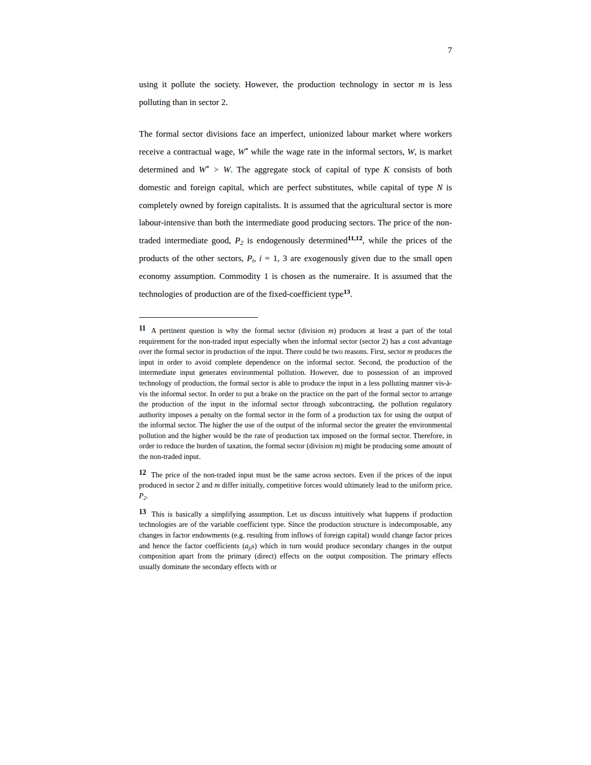7
using it pollute the society. However, the production technology in sector m is less polluting than in sector 2.
The formal sector divisions face an imperfect, unionized labour market where workers receive a contractual wage, W* while the wage rate in the informal sectors, W, is market determined and W* > W. The aggregate stock of capital of type K consists of both domestic and foreign capital, which are perfect substitutes, while capital of type N is completely owned by foreign capitalists. It is assumed that the agricultural sector is more labour-intensive than both the intermediate good producing sectors. The price of the non-traded intermediate good, P2 is endogenously determined11,12, while the prices of the products of the other sectors, Pi, i = 1, 3 are exogenously given due to the small open economy assumption. Commodity 1 is chosen as the numeraire. It is assumed that the technologies of production are of the fixed-coefficient type13.
11 A pertinent question is why the formal sector (division m) produces at least a part of the total requirement for the non-traded input especially when the informal sector (sector 2) has a cost advantage over the formal sector in production of the input. There could be two reasons. First, sector m produces the input in order to avoid complete dependence on the informal sector. Second, the production of the intermediate input generates environmental pollution. However, due to possession of an improved technology of production, the formal sector is able to produce the input in a less polluting manner vis-à-vis the informal sector. In order to put a brake on the practice on the part of the formal sector to arrange the production of the input in the informal sector through subcontracting, the pollution regulatory authority imposes a penalty on the formal sector in the form of a production tax for using the output of the informal sector. The higher the use of the output of the informal sector the greater the environmental pollution and the higher would be the rate of production tax imposed on the formal sector. Therefore, in order to reduce the burden of taxation, the formal sector (division m) might be producing some amount of the non-traded input.
12 The price of the non-traded input must be the same across sectors. Even if the prices of the input produced in sector 2 and m differ initially, competitive forces would ultimately lead to the uniform price, P2.
13 This is basically a simplifying assumption. Let us discuss intuitively what happens if production technologies are of the variable coefficient type. Since the production structure is indecomposable, any changes in factor endowments (e.g. resulting from inflows of foreign capital) would change factor prices and hence the factor coefficients (ajis) which in turn would produce secondary changes in the output composition apart from the primary (direct) effects on the output composition. The primary effects usually dominate the secondary effects with or